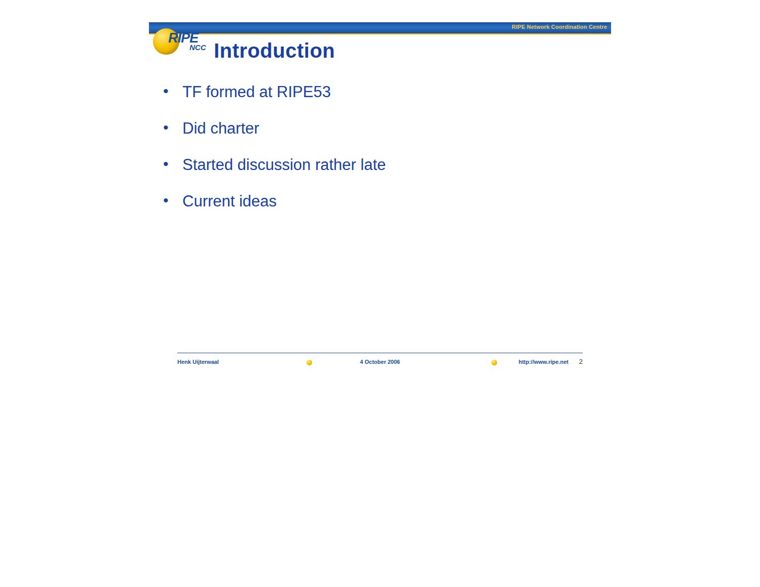RIPE Network Coordination Centre
RIPE
NCC
Introduction
TF formed at RIPE53
Did charter
Started discussion rather late
Current ideas
Henk Uijterwaal 4 October 2006 http://www.ripe.net 2